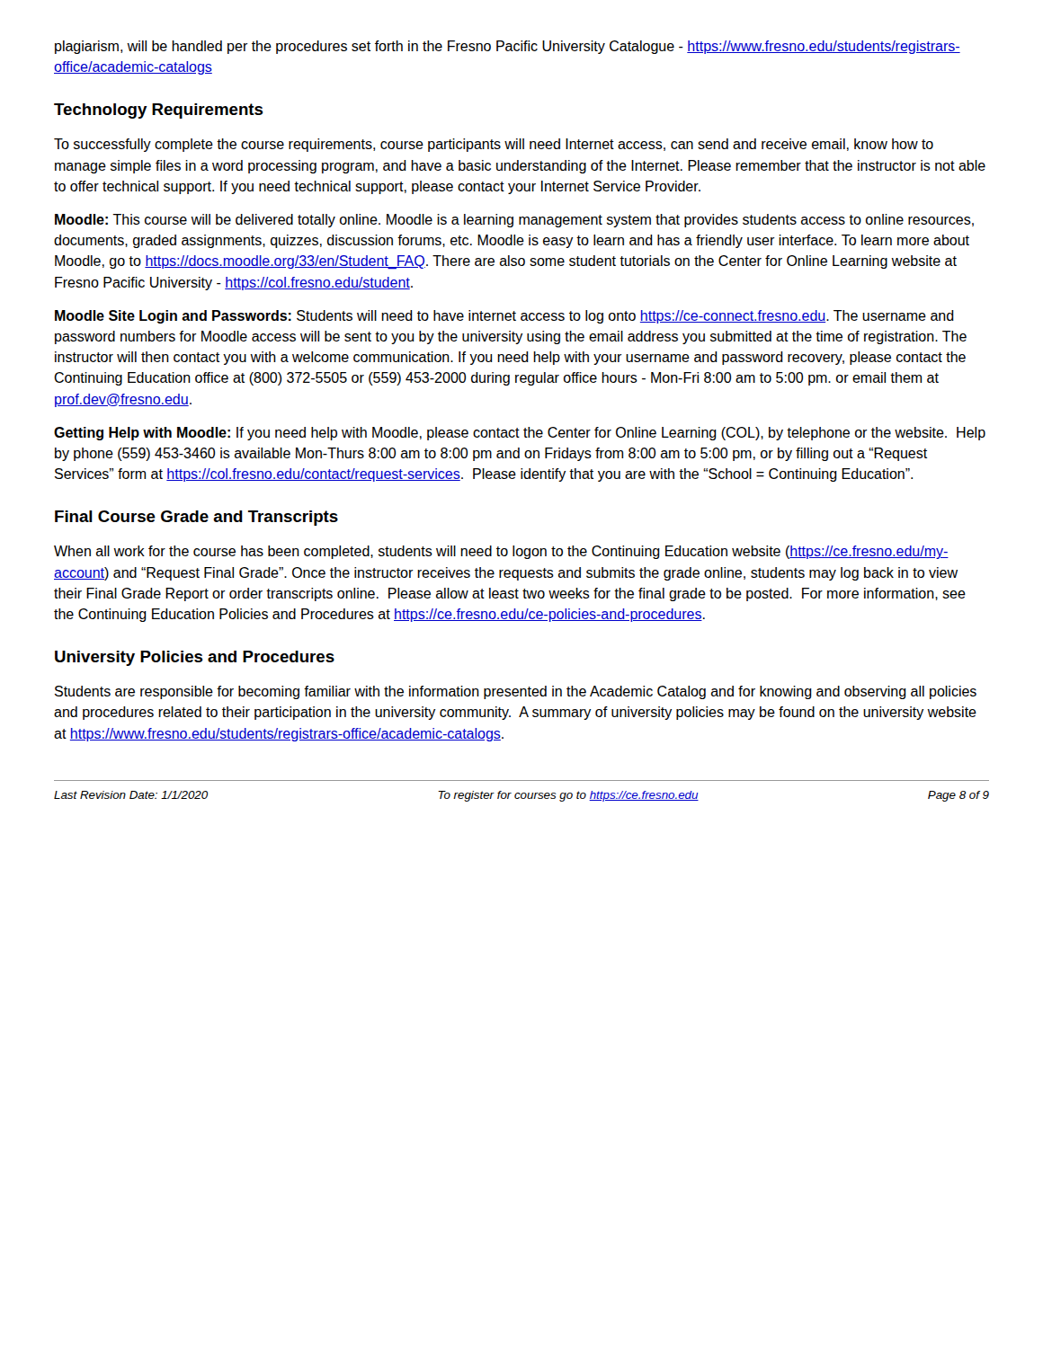plagiarism, will be handled per the procedures set forth in the Fresno Pacific University Catalogue - https://www.fresno.edu/students/registrars-office/academic-catalogs
Technology Requirements
To successfully complete the course requirements, course participants will need Internet access, can send and receive email, know how to manage simple files in a word processing program, and have a basic understanding of the Internet. Please remember that the instructor is not able to offer technical support. If you need technical support, please contact your Internet Service Provider.
Moodle: This course will be delivered totally online. Moodle is a learning management system that provides students access to online resources, documents, graded assignments, quizzes, discussion forums, etc. Moodle is easy to learn and has a friendly user interface. To learn more about Moodle, go to https://docs.moodle.org/33/en/Student_FAQ. There are also some student tutorials on the Center for Online Learning website at Fresno Pacific University - https://col.fresno.edu/student.
Moodle Site Login and Passwords: Students will need to have internet access to log onto https://ce-connect.fresno.edu. The username and password numbers for Moodle access will be sent to you by the university using the email address you submitted at the time of registration. The instructor will then contact you with a welcome communication. If you need help with your username and password recovery, please contact the Continuing Education office at (800) 372-5505 or (559) 453-2000 during regular office hours - Mon-Fri 8:00 am to 5:00 pm. or email them at prof.dev@fresno.edu.
Getting Help with Moodle: If you need help with Moodle, please contact the Center for Online Learning (COL), by telephone or the website. Help by phone (559) 453-3460 is available Mon-Thurs 8:00 am to 8:00 pm and on Fridays from 8:00 am to 5:00 pm, or by filling out a “Request Services” form at https://col.fresno.edu/contact/request-services. Please identify that you are with the “School = Continuing Education”.
Final Course Grade and Transcripts
When all work for the course has been completed, students will need to logon to the Continuing Education website (https://ce.fresno.edu/my-account) and “Request Final Grade”. Once the instructor receives the requests and submits the grade online, students may log back in to view their Final Grade Report or order transcripts online. Please allow at least two weeks for the final grade to be posted. For more information, see the Continuing Education Policies and Procedures at https://ce.fresno.edu/ce-policies-and-procedures.
University Policies and Procedures
Students are responsible for becoming familiar with the information presented in the Academic Catalog and for knowing and observing all policies and procedures related to their participation in the university community. A summary of university policies may be found on the university website at https://www.fresno.edu/students/registrars-office/academic-catalogs.
Last Revision Date: 1/1/2020 To register for courses go to https://ce.fresno.edu Page 8 of 9